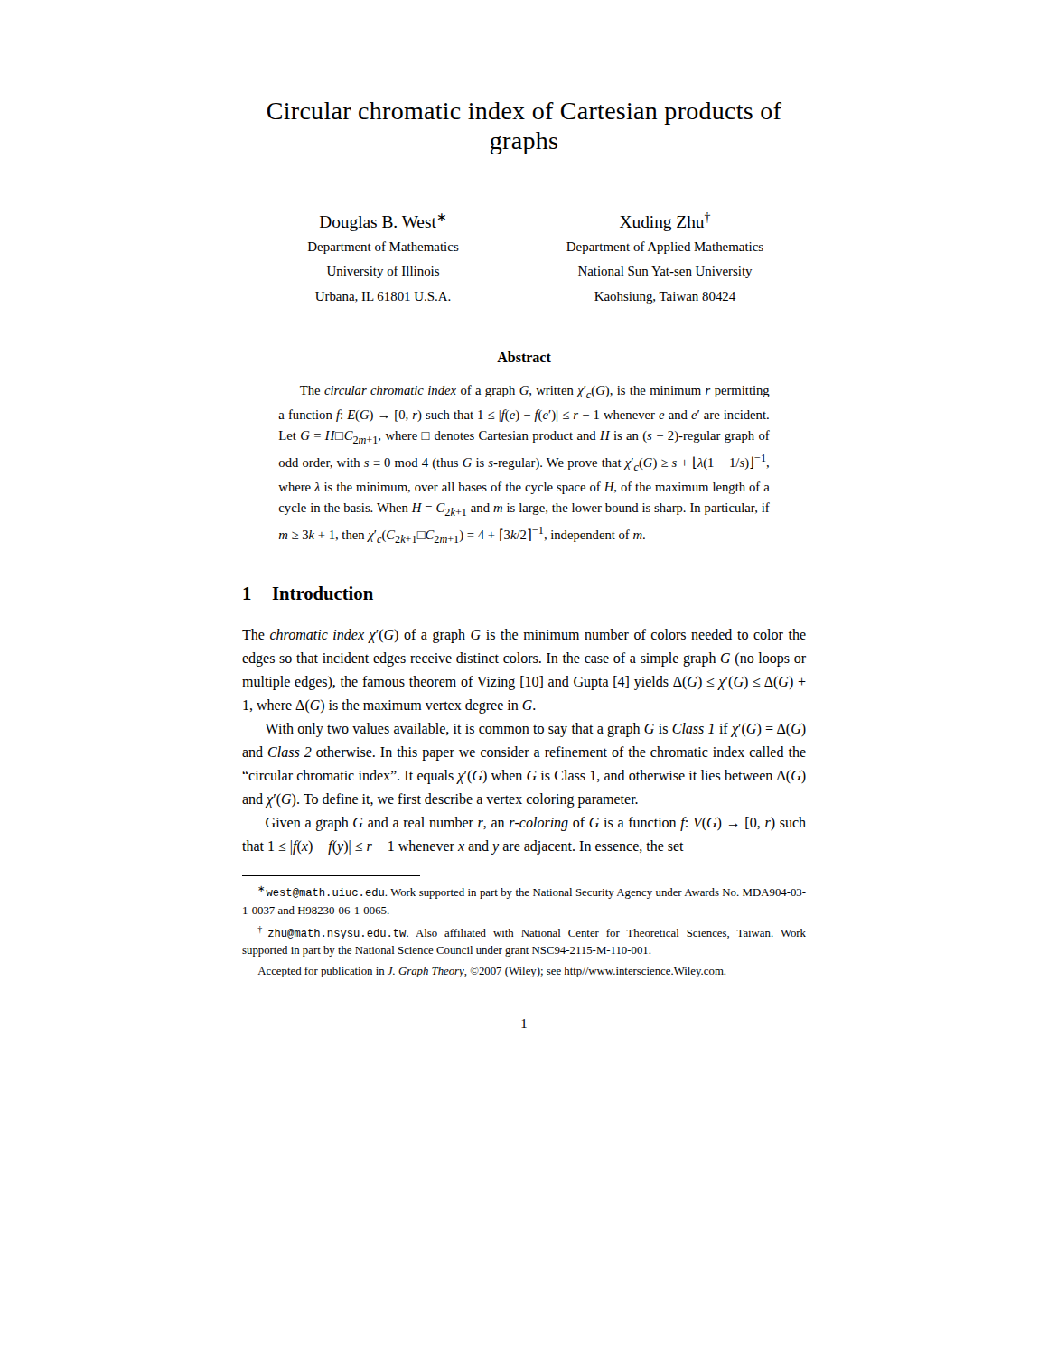Circular chromatic index of Cartesian products of graphs
| Douglas B. West ∗ | Xuding Zhu † |
| Department of Mathematics | Department of Applied Mathematics |
| University of Illinois | National Sun Yat-sen University |
| Urbana, IL 61801 U.S.A. | Kaohsiung, Taiwan 80424 |
Abstract
The circular chromatic index of a graph G, written χ′c(G), is the minimum r permitting a function f: E(G) → [0, r) such that 1 ≤ |f(e) − f(e′)| ≤ r − 1 whenever e and e′ are incident. Let G = H□C2m+1, where □ denotes Cartesian product and H is an (s − 2)-regular graph of odd order, with s ≡ 0 mod 4 (thus G is s-regular). We prove that χ′c(G) ≥ s + ⌊λ(1 − 1/s)⌋−1, where λ is the minimum, over all bases of the cycle space of H, of the maximum length of a cycle in the basis. When H = C2k+1 and m is large, the lower bound is sharp. In particular, if m ≥ 3k + 1, then χ′c(C2k+1□C2m+1) = 4 + ⌈3k/2⌉−1, independent of m.
1 Introduction
The chromatic index χ′(G) of a graph G is the minimum number of colors needed to color the edges so that incident edges receive distinct colors. In the case of a simple graph G (no loops or multiple edges), the famous theorem of Vizing [10] and Gupta [4] yields Δ(G) ≤ χ′(G) ≤ Δ(G) + 1, where Δ(G) is the maximum vertex degree in G.
With only two values available, it is common to say that a graph G is Class 1 if χ′(G) = Δ(G) and Class 2 otherwise. In this paper we consider a refinement of the chromatic index called the “circular chromatic index”. It equals χ′(G) when G is Class 1, and otherwise it lies between Δ(G) and χ′(G). To define it, we first describe a vertex coloring parameter.
Given a graph G and a real number r, an r-coloring of G is a function f: V(G) → [0, r) such that 1 ≤ |f(x) − f(y)| ≤ r − 1 whenever x and y are adjacent. In essence, the set
∗west@math.uiuc.edu. Work supported in part by the National Security Agency under Awards No. MDA904-03-1-0037 and H98230-06-1-0065.
†zhu@math.nsysu.edu.tw. Also affiliated with National Center for Theoretical Sciences, Taiwan. Work supported in part by the National Science Council under grant NSC94-2115-M-110-001.
Accepted for publication in J. Graph Theory, ©2007 (Wiley); see http//www.interscience.Wiley.com.
1